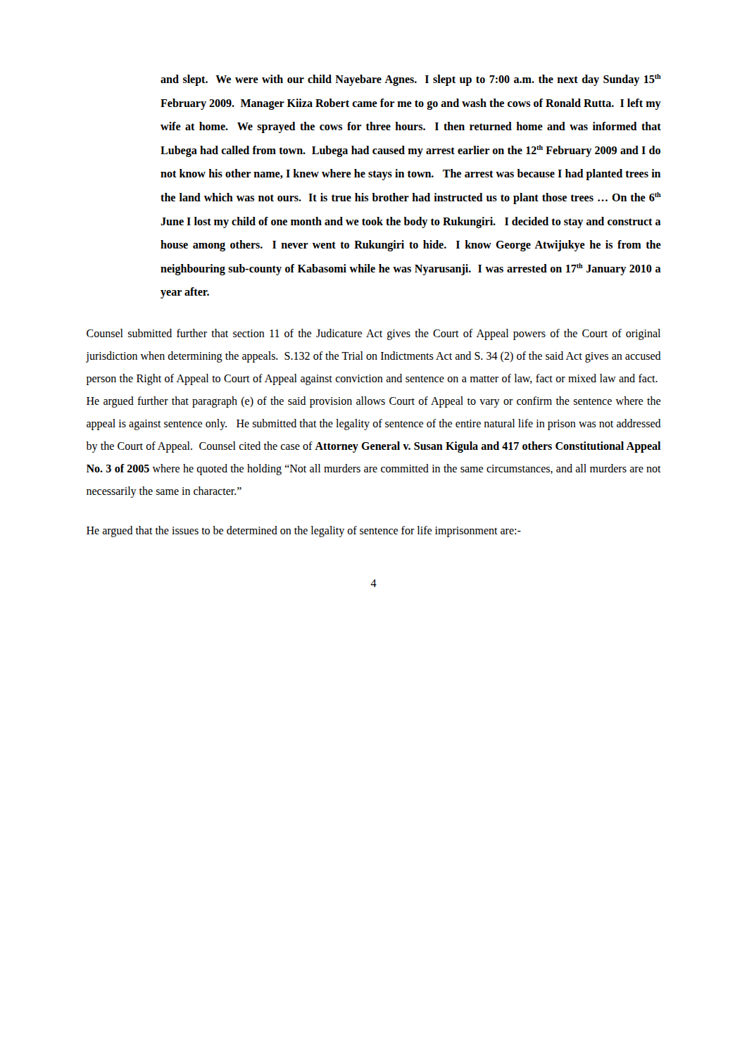and slept. We were with our child Nayebare Agnes. I slept up to 7:00 a.m. the next day Sunday 15th February 2009. Manager Kiiza Robert came for me to go and wash the cows of Ronald Rutta. I left my wife at home. We sprayed the cows for three hours. I then returned home and was informed that Lubega had called from town. Lubega had caused my arrest earlier on the 12th February 2009 and I do not know his other name, I knew where he stays in town. The arrest was because I had planted trees in the land which was not ours. It is true his brother had instructed us to plant those trees … On the 6th June I lost my child of one month and we took the body to Rukungiri. I decided to stay and construct a house among others. I never went to Rukungiri to hide. I know George Atwijukye he is from the neighbouring sub-county of Kabasomi while he was Nyarusanji. I was arrested on 17th January 2010 a year after.
Counsel submitted further that section 11 of the Judicature Act gives the Court of Appeal powers of the Court of original jurisdiction when determining the appeals. S.132 of the Trial on Indictments Act and S. 34 (2) of the said Act gives an accused person the Right of Appeal to Court of Appeal against conviction and sentence on a matter of law, fact or mixed law and fact. He argued further that paragraph (e) of the said provision allows Court of Appeal to vary or confirm the sentence where the appeal is against sentence only. He submitted that the legality of sentence of the entire natural life in prison was not addressed by the Court of Appeal. Counsel cited the case of Attorney General v. Susan Kigula and 417 others Constitutional Appeal No. 3 of 2005 where he quoted the holding “Not all murders are committed in the same circumstances, and all murders are not necessarily the same in character.”
He argued that the issues to be determined on the legality of sentence for life imprisonment are:-
4